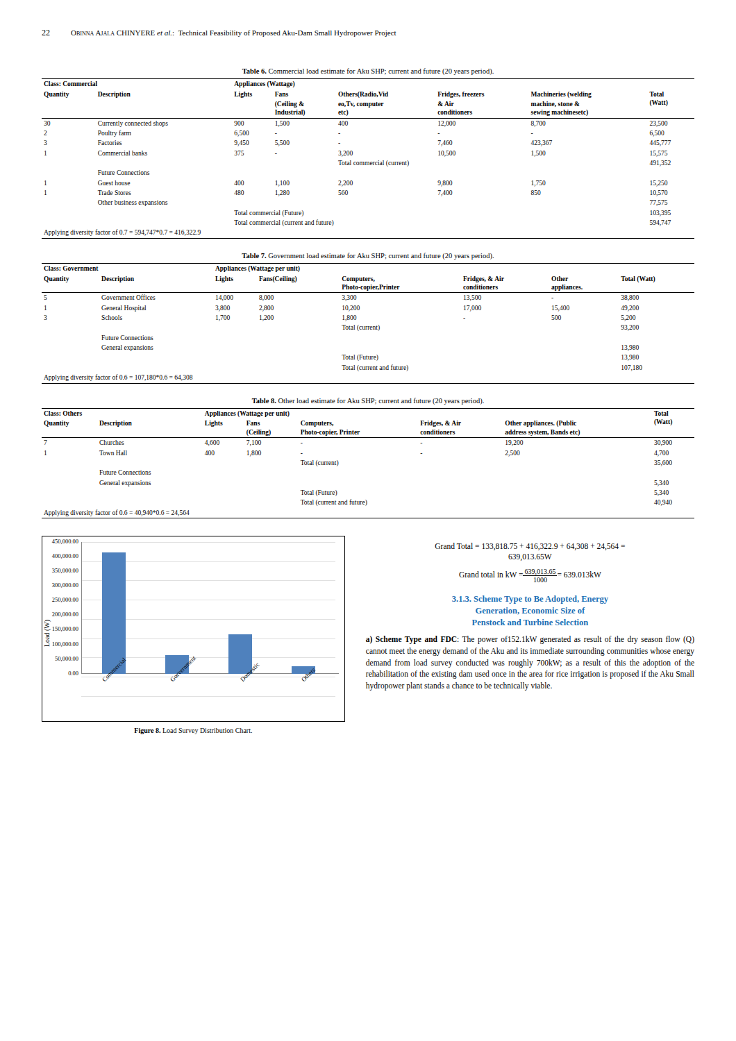22
Obinna Ajala CHINYERE et al.: Technical Feasibility of Proposed Aku-Dam Small Hydropower Project
Table 6. Commercial load estimate for Aku SHP; current and future (20 years period).
| Class: Commercial | Appliances (Wattage) | |
| Quantity | Description | Lights | Fans | Others(Radio,Vid | Fridges, freezers | Machineries (welding | Total (Watt) |
| (Ceiling & Industrial) | eo,Tv, computer etc) | & Air conditioners | machine, stone & sewing machinesetc) |
| 30 | Currently connected shops | 900 | 1,500 | 400 | 12,000 | 8,700 | 23,500 |
| 2 | Poultry farm | 6,500 | - | - | - | - | 6,500 |
| 3 | Factories | 9,450 | 5,500 | - | 7,460 | 423,367 | 445,777 |
| 1 | Commercial banks | 375 | - | 3,200 | 10,500 | 1,500 | 15,575 |
| | | | | Total commercial (current) | 491,352 |
| | Future Connections | | | | | | |
| 1 | Guest house | 400 | 1,100 | 2,200 | 9,800 | 1,750 | 15,250 |
| 1 | Trade Stores | 480 | 1,280 | 560 | 7,400 | 850 | 10,570 |
| | Other business expansions | | | | | | 77,575 |
| | | Total commercial (Future) | 103,395 |
| | | Total commercial (current and future) | 594,747 |
| Applying diversity factor of 0.7 = 594,747*0.7 = 416,322.9 |
Table 7. Government load estimate for Aku SHP; current and future (20 years period).
| Class: Government | Appliances (Wattage per unit) | |
| Quantity | Description | Lights | Fans(Ceiling) | Computers, Photo-copier,Printer | Fridges, & Air conditioners | Other appliances. | Total (Watt) |
| 5 | Government Offices | 14,000 | 8,000 | 3,300 | 13,500 | - | 38,800 |
| 1 | General Hospital | 3,800 | 2,800 | 10,200 | 17,000 | 15,400 | 49,200 |
| 3 | Schools | 1,700 | 1,200 | 1,800 | - | 500 | 5,200 |
| | | | | Total (current) | 93,200 |
| | Future Connections | | | | | | |
| | General expansions | | | | | | 13,980 |
| | | | | Total (Future) | 13,980 |
| | | | | Total (current and future) | 107,180 |
| Applying diversity factor of 0.6 = 107,180*0.6 = 64,308 |
Table 8. Other load estimate for Aku SHP; current and future (20 years period).
| Class: Others | Appliances (Wattage per unit) | Total (Watt) |
| Quantity | Description | Lights | Fans (Ceiling) | Computers, Photo-copier, Printer | Fridges, & Air conditioners | Other appliances. (Public address system, Bands etc) |
| 7 | Churches | 4,600 | 7,100 | - | - | 19,200 | 30,900 |
| 1 | Town Hall | 400 | 1,800 | - | - | 2,500 | 4,700 |
| | | | | Total (current) | 35,600 |
| | Future Connections | | | | | | |
| | General expansions | | | | | | 5,340 |
| | | | | Total (Future) | 5,340 |
| | | | | Total (current and future) | 40,940 |
| Applying diversity factor of 0.6 = 40,940*0.6 = 24,564 |
Load (W)
450,000.00
400,000.00
350,000.00
300,000.00
250,000.00
200,000.00
150,000.00
100,000.00
50,000.00
0.00
Commercial Gorvernment Domestic Others
Figure 8. Load Survey Distribution Chart.
Grand Total = 133,818.75 + 416,322.9 + 64,308 + 24,564 =
639,013.65W
Grand total in kW =639,013.651000= 639.013kW
3.1.3. Scheme Type to Be Adopted, Energy
Generation, Economic Size of
Penstock and Turbine Selection
a) Scheme Type and FDC: The power of152.1kW generated as result of the dry season flow (Q) cannot meet the energy demand of the Aku and its immediate surrounding communities whose energy demand from load survey conducted was roughly 700kW; as a result of this the adoption of the rehabilitation of the existing dam used once in the area for rice irrigation is proposed if the Aku Small hydropower plant stands a chance to be technically viable.